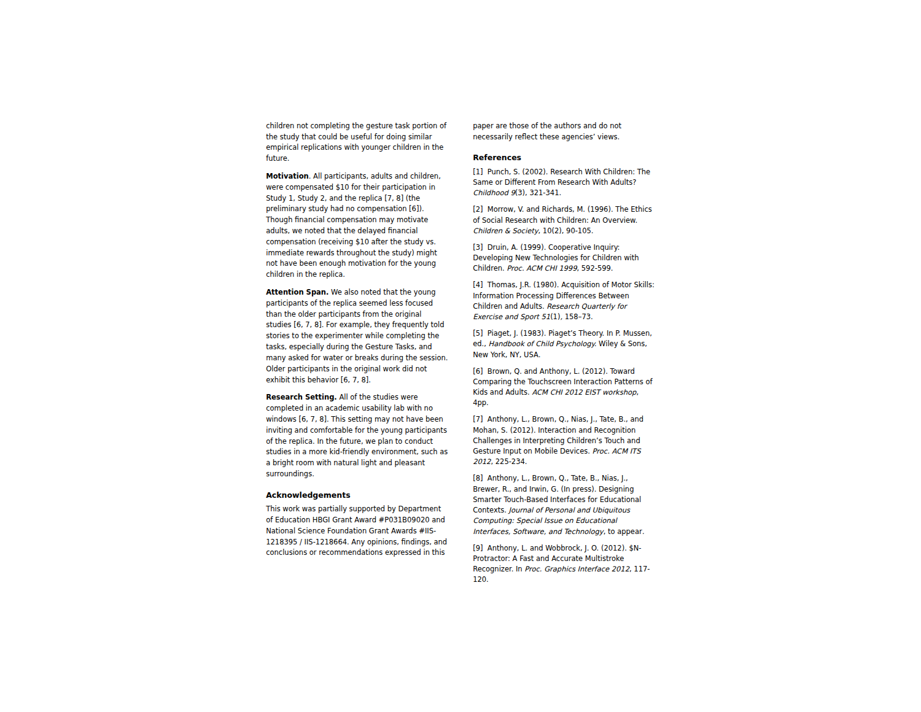children not completing the gesture task portion of the study that could be useful for doing similar empirical replications with younger children in the future.
Motivation. All participants, adults and children, were compensated $10 for their participation in Study 1, Study 2, and the replica [7, 8] (the preliminary study had no compensation [6]). Though financial compensation may motivate adults, we noted that the delayed financial compensation (receiving $10 after the study vs. immediate rewards throughout the study) might not have been enough motivation for the young children in the replica.
Attention Span. We also noted that the young participants of the replica seemed less focused than the older participants from the original studies [6, 7, 8]. For example, they frequently told stories to the experimenter while completing the tasks, especially during the Gesture Tasks, and many asked for water or breaks during the session. Older participants in the original work did not exhibit this behavior [6, 7, 8].
Research Setting. All of the studies were completed in an academic usability lab with no windows [6, 7, 8]. This setting may not have been inviting and comfortable for the young participants of the replica. In the future, we plan to conduct studies in a more kid-friendly environment, such as a bright room with natural light and pleasant surroundings.
Acknowledgements
This work was partially supported by Department of Education HBGI Grant Award #P031B09020 and National Science Foundation Grant Awards #IIS-1218395 / IIS-1218664. Any opinions, findings, and conclusions or recommendations expressed in this
paper are those of the authors and do not necessarily reflect these agencies’ views.
References
[1] Punch, S. (2002). Research With Children: The Same or Different From Research With Adults? Childhood 9(3), 321-341.
[2] Morrow, V. and Richards, M. (1996). The Ethics of Social Research with Children: An Overview. Children & Society, 10(2), 90-105.
[3] Druin, A. (1999). Cooperative Inquiry: Developing New Technologies for Children with Children. Proc. ACM CHI 1999, 592-599.
[4] Thomas, J.R. (1980). Acquisition of Motor Skills: Information Processing Differences Between Children and Adults. Research Quarterly for Exercise and Sport 51(1), 158–73.
[5] Piaget, J. (1983). Piaget’s Theory. In P. Mussen, ed., Handbook of Child Psychology. Wiley & Sons, New York, NY, USA.
[6] Brown, Q. and Anthony, L. (2012). Toward Comparing the Touchscreen Interaction Patterns of Kids and Adults. ACM CHI 2012 EIST workshop, 4pp.
[7] Anthony, L., Brown, Q., Nias, J., Tate, B., and Mohan, S. (2012). Interaction and Recognition Challenges in Interpreting Children’s Touch and Gesture Input on Mobile Devices. Proc. ACM ITS 2012, 225-234.
[8] Anthony, L., Brown, Q., Tate, B., Nias, J., Brewer, R., and Irwin, G. (In press). Designing Smarter Touch-Based Interfaces for Educational Contexts. Journal of Personal and Ubiquitous Computing: Special Issue on Educational Interfaces, Software, and Technology, to appear.
[9] Anthony, L. and Wobbrock, J. O. (2012). $N-Protractor: A Fast and Accurate Multistroke Recognizer. In Proc. Graphics Interface 2012, 117-120.